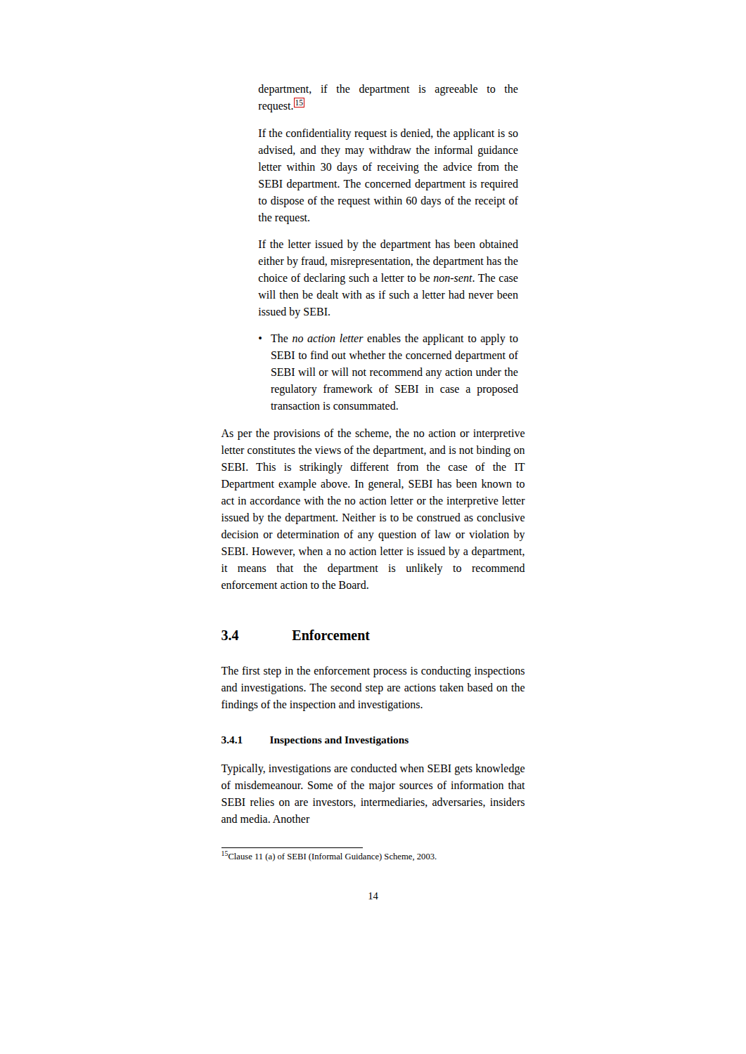department, if the department is agreeable to the request.15
If the confidentiality request is denied, the applicant is so advised, and they may withdraw the informal guidance letter within 30 days of receiving the advice from the SEBI department. The concerned department is required to dispose of the request within 60 days of the receipt of the request.
If the letter issued by the department has been obtained either by fraud, misrepresentation, the department has the choice of declaring such a letter to be non-sent. The case will then be dealt with as if such a letter had never been issued by SEBI.
The no action letter enables the applicant to apply to SEBI to find out whether the concerned department of SEBI will or will not recommend any action under the regulatory framework of SEBI in case a proposed transaction is consummated.
As per the provisions of the scheme, the no action or interpretive letter constitutes the views of the department, and is not binding on SEBI. This is strikingly different from the case of the IT Department example above. In general, SEBI has been known to act in accordance with the no action letter or the interpretive letter issued by the department. Neither is to be construed as conclusive decision or determination of any question of law or violation by SEBI. However, when a no action letter is issued by a department, it means that the department is unlikely to recommend enforcement action to the Board.
3.4 Enforcement
The first step in the enforcement process is conducting inspections and investigations. The second step are actions taken based on the findings of the inspection and investigations.
3.4.1 Inspections and Investigations
Typically, investigations are conducted when SEBI gets knowledge of misdemeanour. Some of the major sources of information that SEBI relies on are investors, intermediaries, adversaries, insiders and media. Another
15Clause 11 (a) of SEBI (Informal Guidance) Scheme, 2003.
14